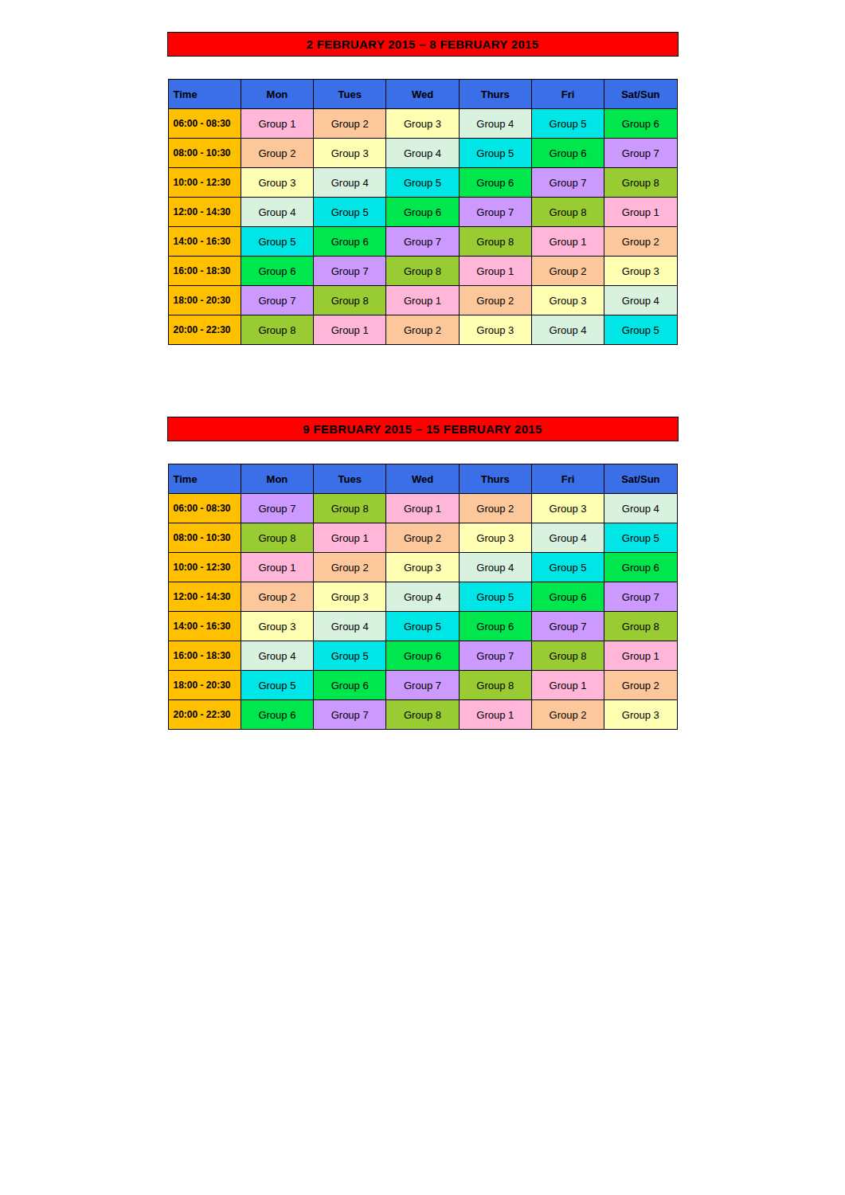2 FEBRUARY 2015 – 8 FEBRUARY 2015
| Time | Mon | Tues | Wed | Thurs | Fri | Sat/Sun |
| --- | --- | --- | --- | --- | --- | --- |
| 06:00 - 08:30 | Group 1 | Group 2 | Group 3 | Group 4 | Group 5 | Group 6 |
| 08:00 - 10:30 | Group 2 | Group 3 | Group 4 | Group 5 | Group 6 | Group 7 |
| 10:00 - 12:30 | Group 3 | Group 4 | Group 5 | Group 6 | Group 7 | Group 8 |
| 12:00 - 14:30 | Group 4 | Group 5 | Group 6 | Group 7 | Group 8 | Group 1 |
| 14:00 - 16:30 | Group 5 | Group 6 | Group 7 | Group 8 | Group 1 | Group 2 |
| 16:00 - 18:30 | Group 6 | Group 7 | Group 8 | Group 1 | Group 2 | Group 3 |
| 18:00 - 20:30 | Group 7 | Group 8 | Group 1 | Group 2 | Group 3 | Group 4 |
| 20:00 - 22:30 | Group 8 | Group 1 | Group 2 | Group 3 | Group 4 | Group 5 |
9 FEBRUARY 2015 – 15 FEBRUARY 2015
| Time | Mon | Tues | Wed | Thurs | Fri | Sat/Sun |
| --- | --- | --- | --- | --- | --- | --- |
| 06:00 - 08:30 | Group 7 | Group 8 | Group 1 | Group 2 | Group 3 | Group 4 |
| 08:00 - 10:30 | Group 8 | Group 1 | Group 2 | Group 3 | Group 4 | Group 5 |
| 10:00 - 12:30 | Group 1 | Group 2 | Group 3 | Group 4 | Group 5 | Group 6 |
| 12:00 - 14:30 | Group 2 | Group 3 | Group 4 | Group 5 | Group 6 | Group 7 |
| 14:00 - 16:30 | Group 3 | Group 4 | Group 5 | Group 6 | Group 7 | Group 8 |
| 16:00 - 18:30 | Group 4 | Group 5 | Group 6 | Group 7 | Group 8 | Group 1 |
| 18:00 - 20:30 | Group 5 | Group 6 | Group 7 | Group 8 | Group 1 | Group 2 |
| 20:00 - 22:30 | Group 6 | Group 7 | Group 8 | Group 1 | Group 2 | Group 3 |